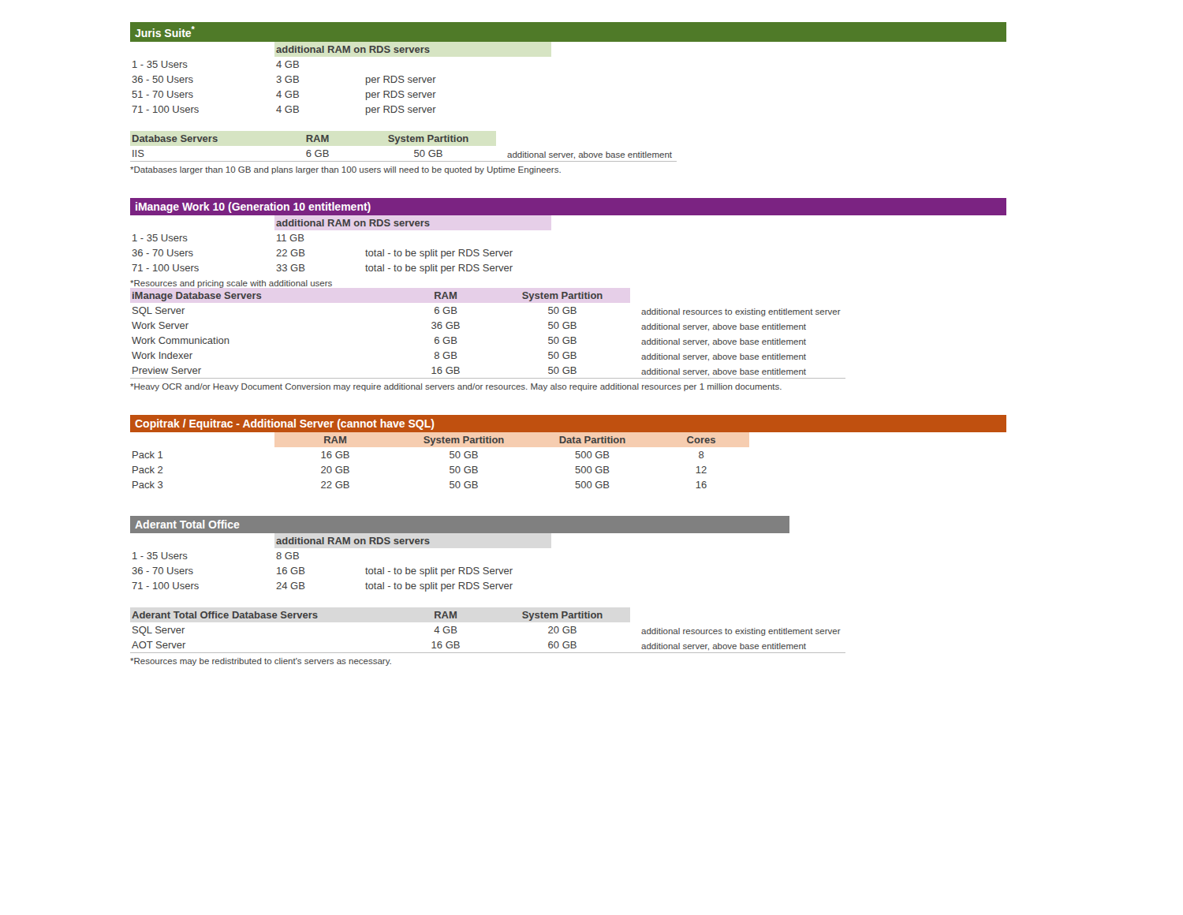Juris Suite*
| | additional RAM on RDS servers |
| 1 - 35 Users | 4 GB | |
| 36 - 50 Users | 3 GB | per RDS server |
| 51 - 70 Users | 4 GB | per RDS server |
| 71 - 100 Users | 4 GB | per RDS server |
| Database Servers | RAM | System Partition | |
| IIS | 6 GB | 50 GB | additional server, above base entitlement |
*Databases larger than 10 GB and plans larger than 100 users will need to be quoted by Uptime Engineers.
iManage Work 10 (Generation 10 entitlement)
| | additional RAM on RDS servers |
| 1 - 35 Users | 11 GB | |
| 36 - 70 Users | 22 GB | total - to be split per RDS Server |
| 71 - 100 Users | 33 GB | total - to be split per RDS Server |
*Resources and pricing scale with additional users
| iManage Database Servers | RAM | System Partition | |
| SQL Server | 6 GB | 50 GB | additional resources to existing entitlement server |
| Work Server | 36 GB | 50 GB | additional server, above base entitlement |
| Work Communication | 6 GB | 50 GB | additional server, above base entitlement |
| Work Indexer | 8 GB | 50 GB | additional server, above base entitlement |
| Preview Server | 16 GB | 50 GB | additional server, above base entitlement |
*Heavy OCR and/or Heavy Document Conversion may require additional servers and/or resources. May also require additional resources per 1 million documents.
Copitrak / Equitrac - Additional Server (cannot have SQL)
| | RAM | System Partition | Data Partition | Cores |
| Pack 1 | 16 GB | 50 GB | 500 GB | 8 |
| Pack 2 | 20 GB | 50 GB | 500 GB | 12 |
| Pack 3 | 22 GB | 50 GB | 500 GB | 16 |
Aderant Total Office
| | additional RAM on RDS servers |
| 1 - 35 Users | 8 GB | |
| 36 - 70 Users | 16 GB | total - to be split per RDS Server |
| 71 - 100 Users | 24 GB | total - to be split per RDS Server |
| Aderant Total Office Database Servers | RAM | System Partition | |
| SQL Server | 4 GB | 20 GB | additional resources to existing entitlement server |
| AOT Server | 16 GB | 60 GB | additional server, above base entitlement |
*Resources may be redistributed to client's servers as necessary.